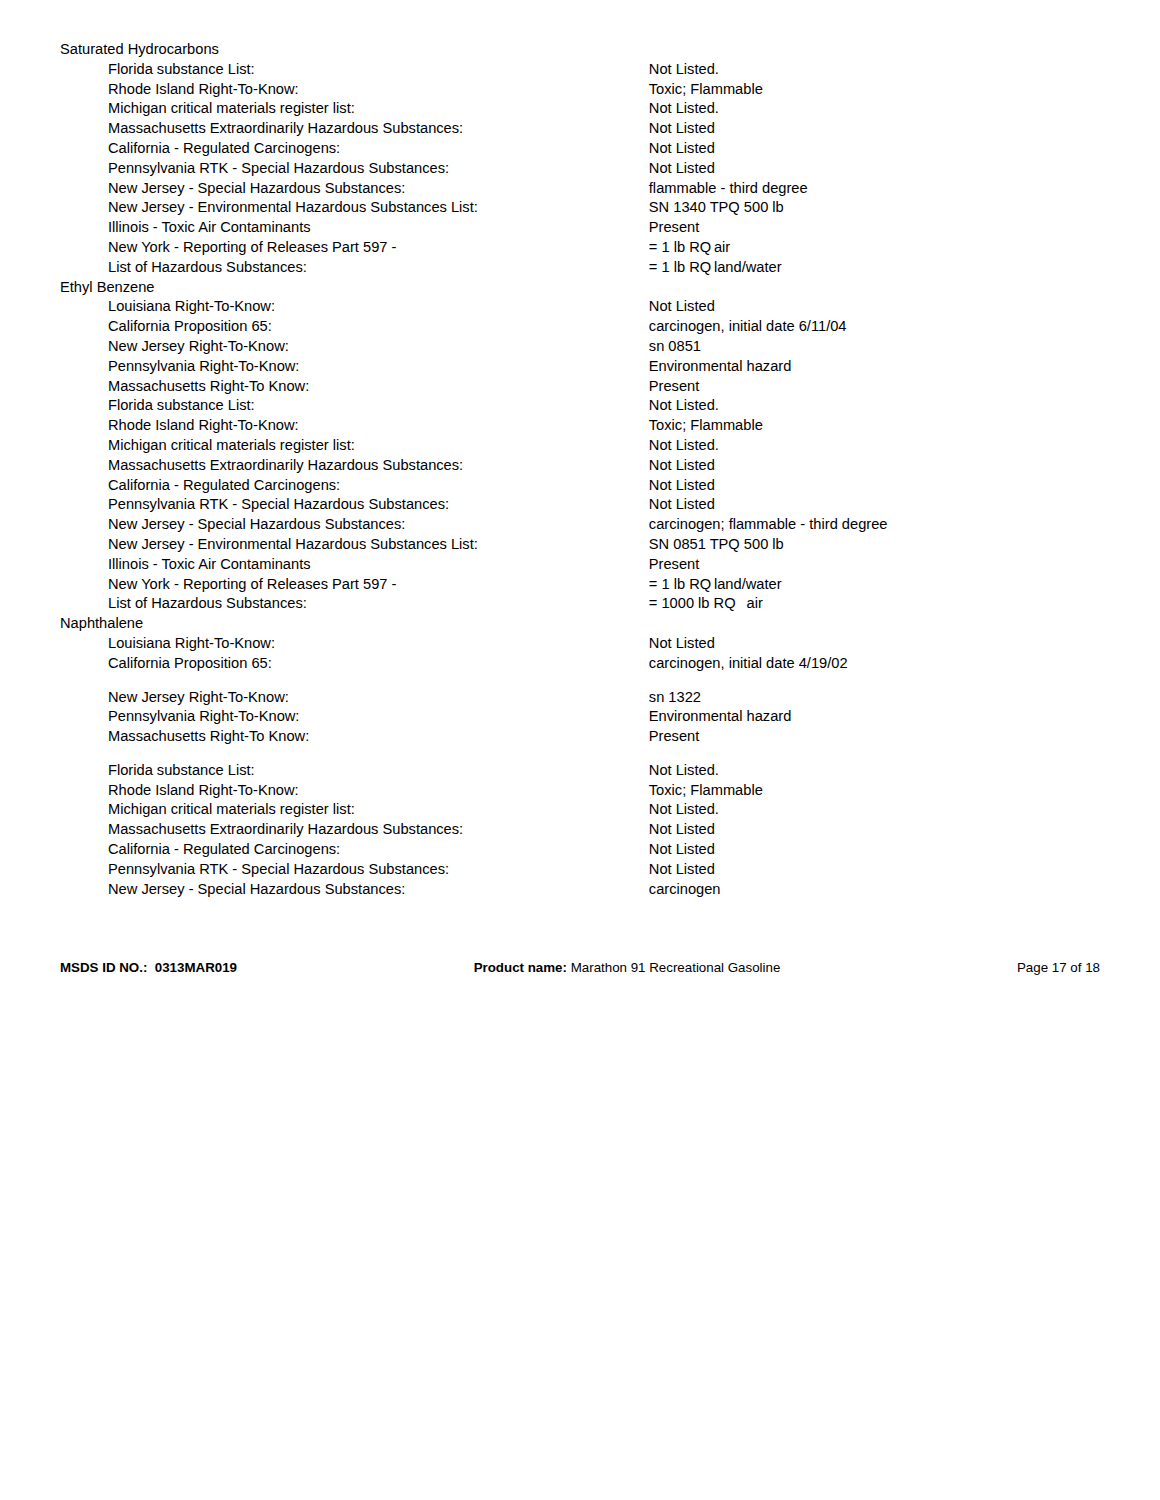Saturated Hydrocarbons
| Florida substance List: | Not Listed. |
| Rhode Island Right-To-Know: | Toxic; Flammable |
| Michigan critical materials register list: | Not Listed. |
| Massachusetts Extraordinarily Hazardous Substances: | Not Listed |
| California - Regulated Carcinogens: | Not Listed |
| Pennsylvania RTK - Special Hazardous Substances: | Not Listed |
| New Jersey - Special Hazardous Substances: | flammable - third degree |
| New Jersey - Environmental Hazardous Substances List: | SN 1340 TPQ 500 lb |
| Illinois - Toxic Air Contaminants | Present |
| New York - Reporting of Releases Part 597 - | = 1 lb RQ air |
| List of Hazardous Substances: | = 1 lb RQ land/water |
Ethyl Benzene
| Louisiana Right-To-Know: | Not Listed |
| California Proposition 65: | carcinogen, initial date 6/11/04 |
| New Jersey Right-To-Know: | sn 0851 |
| Pennsylvania Right-To-Know: | Environmental hazard |
| Massachusetts Right-To Know: | Present |
| Florida substance List: | Not Listed. |
| Rhode Island Right-To-Know: | Toxic; Flammable |
| Michigan critical materials register list: | Not Listed. |
| Massachusetts Extraordinarily Hazardous Substances: | Not Listed |
| California - Regulated Carcinogens: | Not Listed |
| Pennsylvania RTK - Special Hazardous Substances: | Not Listed |
| New Jersey - Special Hazardous Substances: | carcinogen; flammable - third degree |
| New Jersey - Environmental Hazardous Substances List: | SN 0851 TPQ 500 lb |
| Illinois - Toxic Air Contaminants | Present |
| New York - Reporting of Releases Part 597 - | = 1 lb RQ land/water |
| List of Hazardous Substances: | = 1000 lb RQ air |
Naphthalene
| Louisiana Right-To-Know: | Not Listed |
| California Proposition 65: | carcinogen, initial date 4/19/02 |
| New Jersey Right-To-Know: | sn 1322 |
| Pennsylvania Right-To-Know: | Environmental hazard |
| Massachusetts Right-To Know: | Present |
| Florida substance List: | Not Listed. |
| Rhode Island Right-To-Know: | Toxic; Flammable |
| Michigan critical materials register list: | Not Listed. |
| Massachusetts Extraordinarily Hazardous Substances: | Not Listed |
| California - Regulated Carcinogens: | Not Listed |
| Pennsylvania RTK - Special Hazardous Substances: | Not Listed |
| New Jersey - Special Hazardous Substances: | carcinogen |
MSDS ID NO.: 0313MAR019
Product name: Marathon 91 Recreational Gasoline
Page 17 of 18